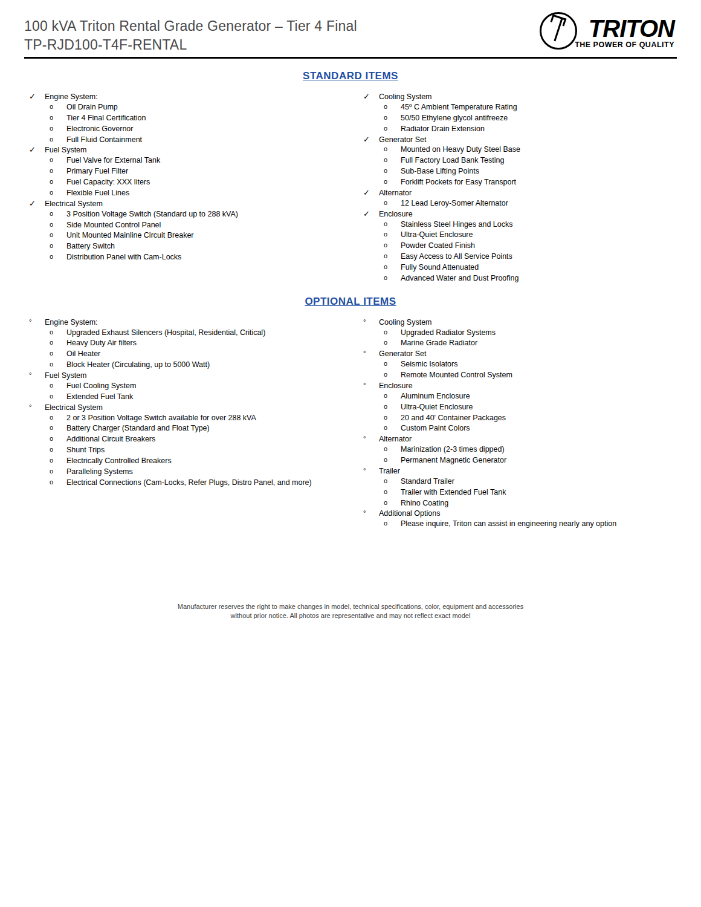100 kVA Triton Rental Grade Generator – Tier 4 Final
TP-RJD100-T4F-RENTAL
TRITON
THE POWER OF QUALITY
STANDARD ITEMS
✓Engine System:
o Oil Drain Pump
o Tier 4 Final Certification
o Electronic Governor
o Full Fluid Containment
✓Fuel System
o Fuel Valve for External Tank
o Primary Fuel Filter
o Fuel Capacity: XXX liters
o Flexible Fuel Lines
✓Electrical System
o3 Position Voltage Switch (Standard up to 288 kVA)
o Side Mounted Control Panel
o Unit Mounted Mainline Circuit Breaker
o Battery Switch
o Distribution Panel with Cam-Locks
✓Cooling System
o45º C Ambient Temperature Rating
o50/50 Ethylene glycol antifreeze
o Radiator Drain Extension
✓Generator Set
o Mounted on Heavy Duty Steel Base
o Full Factory Load Bank Testing
o Sub-Base Lifting Points
o Forklift Pockets for Easy Transport
✓Alternator
o12 Lead Leroy-Somer Alternator
✓Enclosure
o Stainless Steel Hinges and Locks
o Ultra-Quiet Enclosure
o Powder Coated Finish
o Easy Access to All Service Points
o Fully Sound Attenuated
o Advanced Water and Dust Proofing
OPTIONAL ITEMS
°Engine System:
o Upgraded Exhaust Silencers (Hospital, Residential, Critical)
o Heavy Duty Air filters
o Oil Heater
o Block Heater (Circulating, up to 5000 Watt)
°Fuel System
o Fuel Cooling System
o Extended Fuel Tank
°Electrical System
o2 or 3 Position Voltage Switch available for over 288 kVA
o Battery Charger (Standard and Float Type)
o Additional Circuit Breakers
o Shunt Trips
o Electrically Controlled Breakers
o Paralleling Systems
o Electrical Connections (Cam-Locks, Refer Plugs, Distro Panel, and more)
°Cooling System
o Upgraded Radiator Systems
o Marine Grade Radiator
°Generator Set
o Seismic Isolators
o Remote Mounted Control System
°Enclosure
o Aluminum Enclosure
o Ultra-Quiet Enclosure
o20 and 40' Container Packages
o Custom Paint Colors
°Alternator
o Marinization (2-3 times dipped)
o Permanent Magnetic Generator
°Trailer
o Standard Trailer
o Trailer with Extended Fuel Tank
o Rhino Coating
°Additional Options
o Please inquire, Triton can assist in engineering nearly any option
Manufacturer reserves the right to make changes in model, technical specifications, color, equipment and accessories
without prior notice. All photos are representative and may not reflect exact model